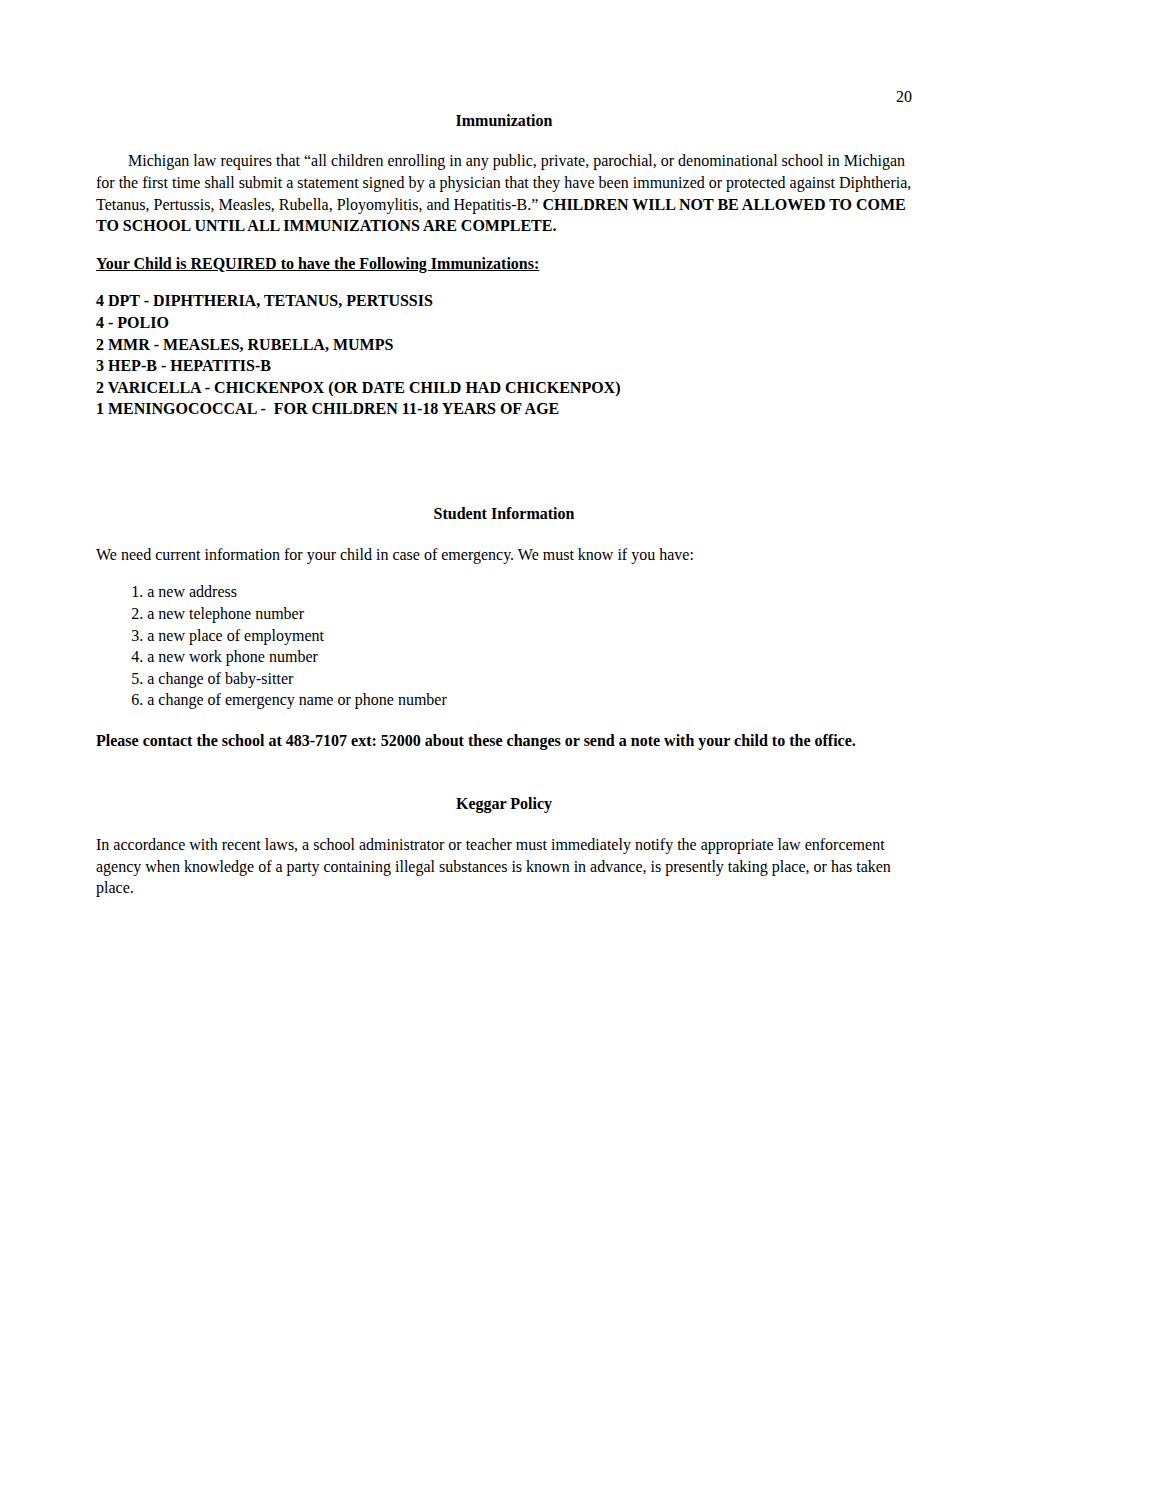20
Immunization
Michigan law requires that “all children enrolling in any public, private, parochial, or denominational school in Michigan for the first time shall submit a statement signed by a physician that they have been immunized or protected against Diphtheria, Tetanus, Pertussis, Measles, Rubella, Ployomylitis, and Hepatitis-B.” CHILDREN WILL NOT BE ALLOWED TO COME TO SCHOOL UNTIL ALL IMMUNIZATIONS ARE COMPLETE.
Your Child is REQUIRED to have the Following Immunizations:
4 DPT - DIPHTHERIA, TETANUS, PERTUSSIS
4 - POLIO
2 MMR - MEASLES, RUBELLA, MUMPS
3 HEP-B - HEPATITIS-B
2 VARICELLA - CHICKENPOX (OR DATE CHILD HAD CHICKENPOX)
1 MENINGOCOCCAL - FOR CHILDREN 11-18 YEARS OF AGE
Student Information
We need current information for your child in case of emergency. We must know if you have:
a new address
a new telephone number
a new place of employment
a new work phone number
a change of baby-sitter
a change of emergency name or phone number
Please contact the school at 483-7107 ext: 52000 about these changes or send a note with your child to the office.
Keggar Policy
In accordance with recent laws, a school administrator or teacher must immediately notify the appropriate law enforcement agency when knowledge of a party containing illegal substances is known in advance, is presently taking place, or has taken place.